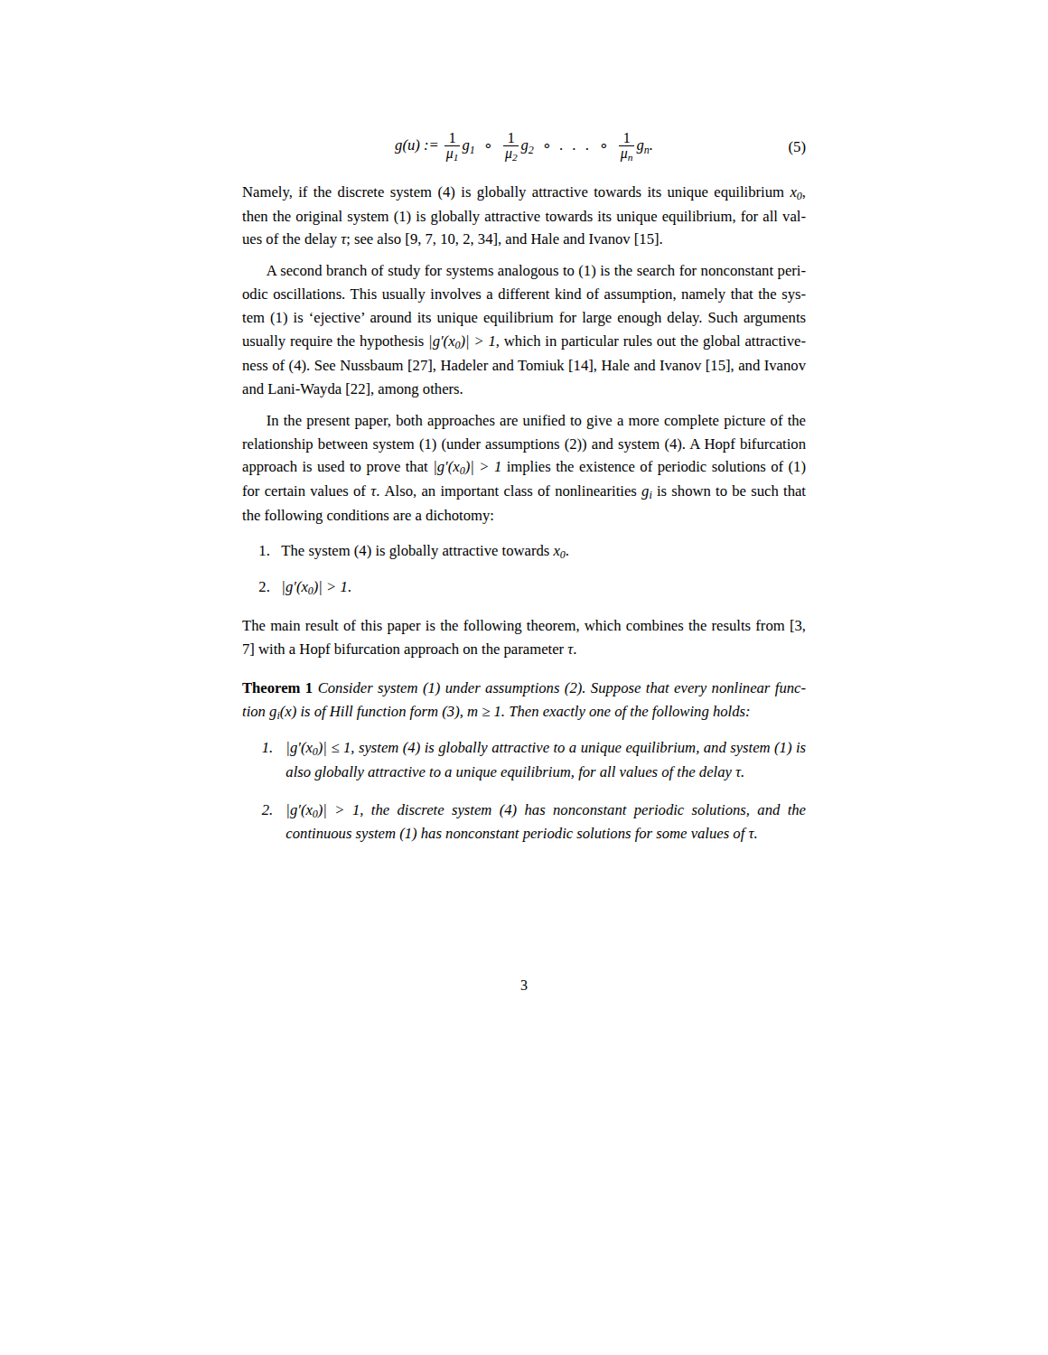g(u) := 1 μ1g1 ∘ 1 μ2g2 ∘. . .∘ 1 μngn. (5)
Namely, if the discrete system (4) is globally attractive towards its unique equilibrium x0, then the original system (1) is globally attractive towards its unique equilibrium, for all values of the delay τ; see also [9, 7, 10, 2, 34], and Hale and Ivanov [15].
A second branch of study for systems analogous to (1) is the search for nonconstant periodic oscillations. This usually involves a different kind of assumption, namely that the system (1) is ‘ejective’ around its unique equilibrium for large enough delay. Such arguments usually require the hypothesis |g′(x0)| > 1, which in particular rules out the global attractiveness of (4). See Nussbaum [27], Hadeler and Tomiuk [14], Hale and Ivanov [15], and Ivanov and Lani-Wayda [22], among others.
In the present paper, both approaches are unified to give a more complete picture of the relationship between system (1) (under assumptions (2)) and system (4). A Hopf bifurcation approach is used to prove that |g′(x0)| > 1 implies the existence of periodic solutions of (1) for certain values of τ. Also, an important class of nonlinearities gi is shown to be such that the following conditions are a dichotomy:
The system (4) is globally attractive towards x0.
|g′(x0)| > 1.
The main result of this paper is the following theorem, which combines the results from [3, 7] with a Hopf bifurcation approach on the parameter τ.
Theorem 1 Consider system (1) under assumptions (2). Suppose that every nonlinear function gi(x) is of Hill function form (3), m ≥ 1. Then exactly one of the following holds:
|g′(x0)| ≤ 1, system (4) is globally attractive to a unique equilibrium, and system (1) is also globally attractive to a unique equilibrium, for all values of the delay τ.
|g′(x0)| > 1, the discrete system (4) has nonconstant periodic solutions, and the continuous system (1) has nonconstant periodic solutions for some values of τ.
3